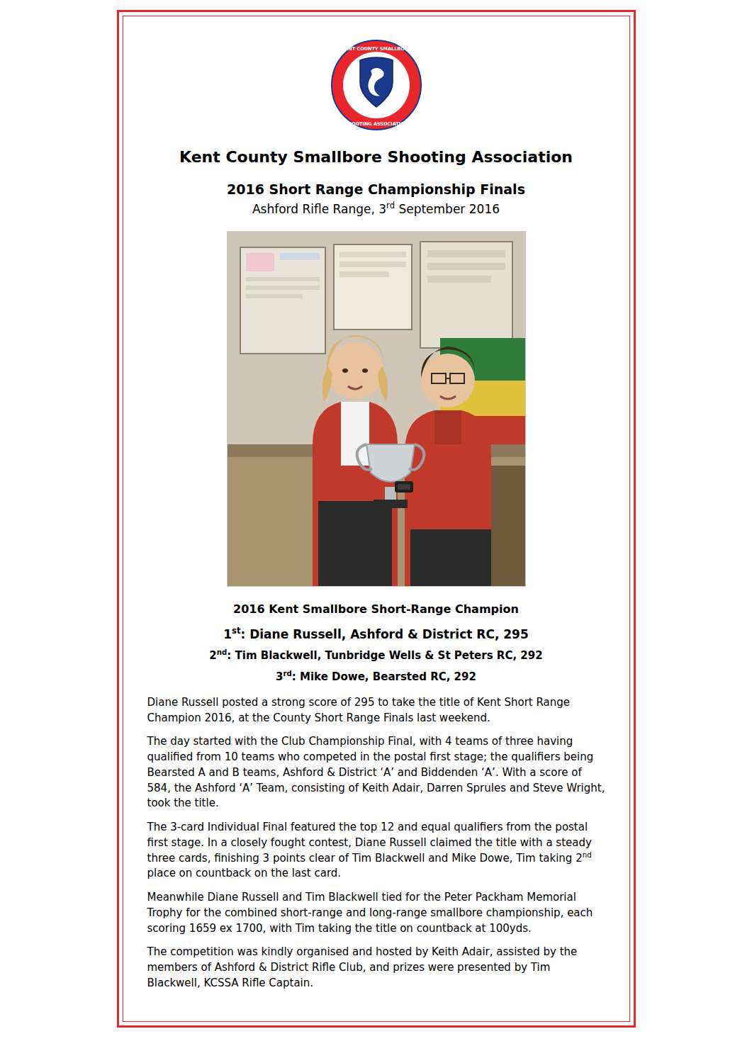KENT COUNTY SMALLBORE SHOOTING ASSOCIATION
Kent County Smallbore Shooting Association
2016 Short Range Championship Finals
Ashford Rifle Range, 3rd September 2016
2016 Kent Smallbore Short-Range Champion
1st: Diane Russell, Ashford & District RC, 295
2nd: Tim Blackwell, Tunbridge Wells & St Peters RC, 292
3rd: Mike Dowe, Bearsted RC, 292
Diane Russell posted a strong score of 295 to take the title of Kent Short Range Champion 2016, at the County Short Range Finals last weekend.
The day started with the Club Championship Final, with 4 teams of three having qualified from 10 teams who competed in the postal first stage; the qualifiers being Bearsted A and B teams, Ashford & District ‘A’ and Biddenden ‘A’. With a score of 584, the Ashford ‘A’ Team, consisting of Keith Adair, Darren Sprules and Steve Wright, took the title.
The 3-card Individual Final featured the top 12 and equal qualifiers from the postal first stage. In a closely fought contest, Diane Russell claimed the title with a steady three cards, finishing 3 points clear of Tim Blackwell and Mike Dowe, Tim taking 2nd place on countback on the last card.
Meanwhile Diane Russell and Tim Blackwell tied for the Peter Packham Memorial Trophy for the combined short-range and long-range smallbore championship, each scoring 1659 ex 1700, with Tim taking the title on countback at 100yds.
The competition was kindly organised and hosted by Keith Adair, assisted by the members of Ashford & District Rifle Club, and prizes were presented by Tim Blackwell, KCSSA Rifle Captain.